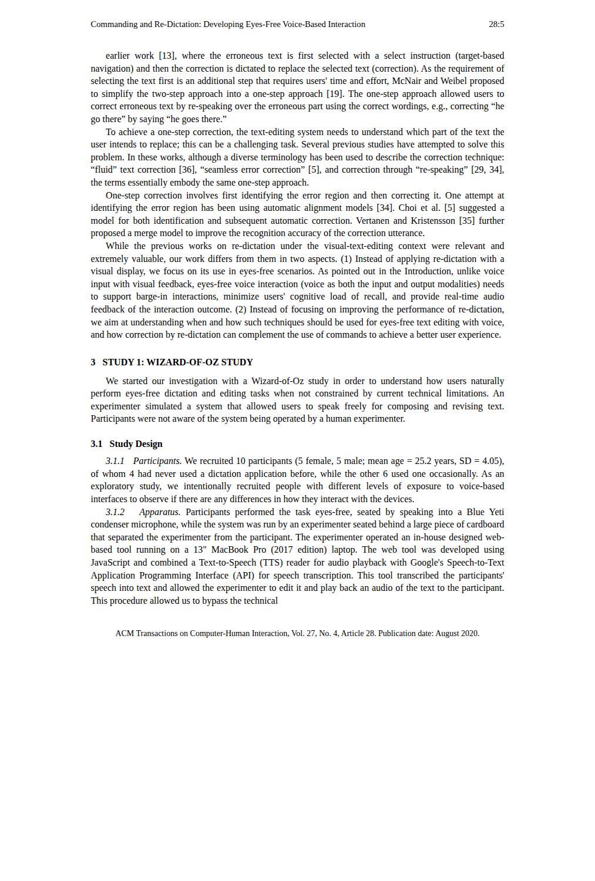Commanding and Re-Dictation: Developing Eyes-Free Voice-Based Interaction 28:5
earlier work [13], where the erroneous text is first selected with a select instruction (target-based navigation) and then the correction is dictated to replace the selected text (correction). As the requirement of selecting the text first is an additional step that requires users' time and effort, McNair and Weibel proposed to simplify the two-step approach into a one-step approach [19]. The one-step approach allowed users to correct erroneous text by re-speaking over the erroneous part using the correct wordings, e.g., correcting “he go there” by saying “he goes there.”
To achieve a one-step correction, the text-editing system needs to understand which part of the text the user intends to replace; this can be a challenging task. Several previous studies have attempted to solve this problem. In these works, although a diverse terminology has been used to describe the correction technique: “fluid” text correction [36], “seamless error correction” [5], and correction through “re-speaking” [29, 34], the terms essentially embody the same one-step approach.
One-step correction involves first identifying the error region and then correcting it. One attempt at identifying the error region has been using automatic alignment models [34]. Choi et al. [5] suggested a model for both identification and subsequent automatic correction. Vertanen and Kristensson [35] further proposed a merge model to improve the recognition accuracy of the correction utterance.
While the previous works on re-dictation under the visual-text-editing context were relevant and extremely valuable, our work differs from them in two aspects. (1) Instead of applying re-dictation with a visual display, we focus on its use in eyes-free scenarios. As pointed out in the Introduction, unlike voice input with visual feedback, eyes-free voice interaction (voice as both the input and output modalities) needs to support barge-in interactions, minimize users' cognitive load of recall, and provide real-time audio feedback of the interaction outcome. (2) Instead of focusing on improving the performance of re-dictation, we aim at understanding when and how such techniques should be used for eyes-free text editing with voice, and how correction by re-dictation can complement the use of commands to achieve a better user experience.
3 STUDY 1: WIZARD-OF-OZ STUDY
We started our investigation with a Wizard-of-Oz study in order to understand how users naturally perform eyes-free dictation and editing tasks when not constrained by current technical limitations. An experimenter simulated a system that allowed users to speak freely for composing and revising text. Participants were not aware of the system being operated by a human experimenter.
3.1 Study Design
3.1.1 Participants. We recruited 10 participants (5 female, 5 male; mean age = 25.2 years, SD = 4.05), of whom 4 had never used a dictation application before, while the other 6 used one occasionally. As an exploratory study, we intentionally recruited people with different levels of exposure to voice-based interfaces to observe if there are any differences in how they interact with the devices.
3.1.2 Apparatus. Participants performed the task eyes-free, seated by speaking into a Blue Yeti condenser microphone, while the system was run by an experimenter seated behind a large piece of cardboard that separated the experimenter from the participant. The experimenter operated an in-house designed web-based tool running on a 13" MacBook Pro (2017 edition) laptop. The web tool was developed using JavaScript and combined a Text-to-Speech (TTS) reader for audio playback with Google's Speech-to-Text Application Programming Interface (API) for speech transcription. This tool transcribed the participants' speech into text and allowed the experimenter to edit it and play back an audio of the text to the participant. This procedure allowed us to bypass the technical
ACM Transactions on Computer-Human Interaction, Vol. 27, No. 4, Article 28. Publication date: August 2020.